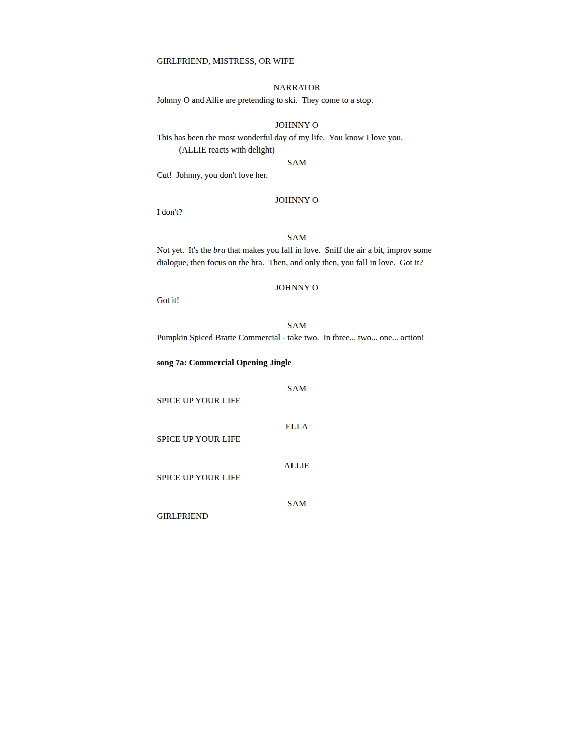GIRLFRIEND, MISTRESS, OR WIFE
NARRATOR
Johnny O and Allie are pretending to ski. They come to a stop.
JOHNNY O
This has been the most wonderful day of my life. You know I love you.
(ALLIE reacts with delight)
SAM
Cut! Johnny, you don't love her.
JOHNNY O
I don't?
SAM
Not yet. It's the bra that makes you fall in love. Sniff the air a bit, improv some dialogue, then focus on the bra. Then, and only then, you fall in love. Got it?
JOHNNY O
Got it!
SAM
Pumpkin Spiced Bratte Commercial - take two. In three... two... one... action!
song 7a: Commercial Opening Jingle
SAM
SPICE UP YOUR LIFE
ELLA
SPICE UP YOUR LIFE
ALLIE
SPICE UP YOUR LIFE
SAM
GIRLFRIEND